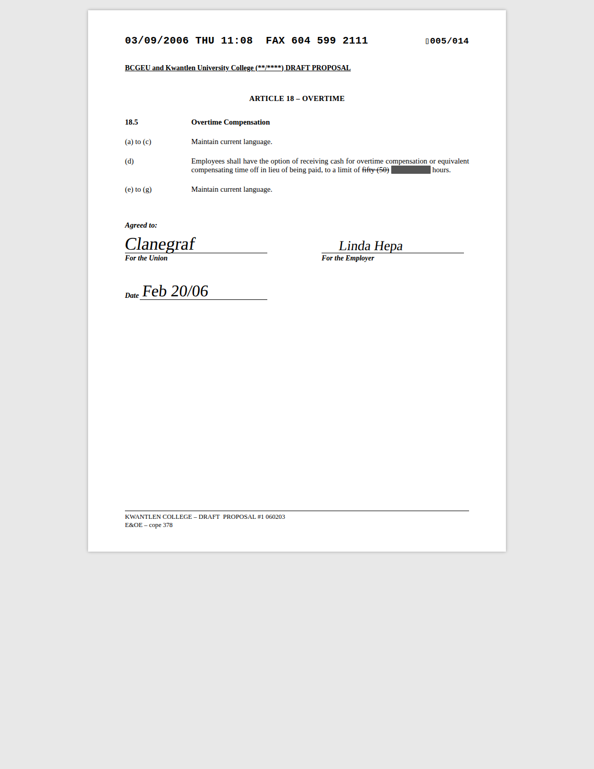03/09/2006 THU 11:08 FAX 604 599 2111 ▯005/014
BCGEU and Kwantlen University College (**/****) DRAFT PROPOSAL
ARTICLE 18 – OVERTIME
18.5
Overtime Compensation
(a) to (c)
Maintain current language.
(d)
Employees shall have the option of receiving cash for overtime compensation or equivalent compensating time off in lieu of being paid, to a limit of fifty (50) seventy (70) hours.
(e) to (g)
Maintain current language.
Agreed to:
Clanegraf
For the Union
Linda Hepa
For the Employer
Date
Feb 20/06
KWANTLEN COLLEGE – DRAFT PROPOSAL #1 060203
E&OE – cope 378